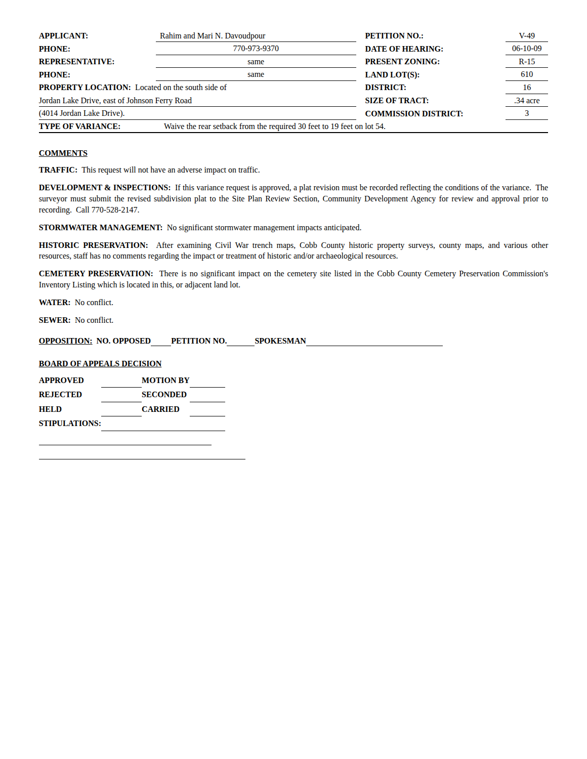| APPLICANT: | Rahim and Mari N. Davoudpour | | PETITION NO.: | V-49 |
| PHONE: | 770-973-9370 | | DATE OF HEARING: | 06-10-09 |
| REPRESENTATIVE: | same | | PRESENT ZONING: | R-15 |
| PHONE: | same | | LAND LOT(S): | 610 |
| PROPERTY LOCATION: Located on the south side of | | DISTRICT: | 16 |
| Jordan Lake Drive, east of Johnson Ferry Road | | SIZE OF TRACT: | .34 acre |
| (4014 Jordan Lake Drive). | | COMMISSION DISTRICT: | 3 |
| TYPE OF VARIANCE: | Waive the rear setback from the required 30 feet to 19 feet on lot 54. |
COMMENTS
TRAFFIC: This request will not have an adverse impact on traffic.
DEVELOPMENT & INSPECTIONS: If this variance request is approved, a plat revision must be recorded reflecting the conditions of the variance. The surveyor must submit the revised subdivision plat to the Site Plan Review Section, Community Development Agency for review and approval prior to recording. Call 770-528-2147.
STORMWATER MANAGEMENT: No significant stormwater management impacts anticipated.
HISTORIC PRESERVATION: After examining Civil War trench maps, Cobb County historic property surveys, county maps, and various other resources, staff has no comments regarding the impact or treatment of historic and/or archaeological resources.
CEMETERY PRESERVATION: There is no significant impact on the cemetery site listed in the Cobb County Cemetery Preservation Commission's Inventory Listing which is located in this, or adjacent land lot.
WATER: No conflict.
SEWER: No conflict.
OPPOSITION: NO. OPPOSED PETITION NO. SPOKESMAN
BOARD OF APPEALS DECISION
| APPROVED | | MOTION BY | |
| REJECTED | | SECONDED | |
| HELD | | CARRIED | |
| STIPULATIONS: | |